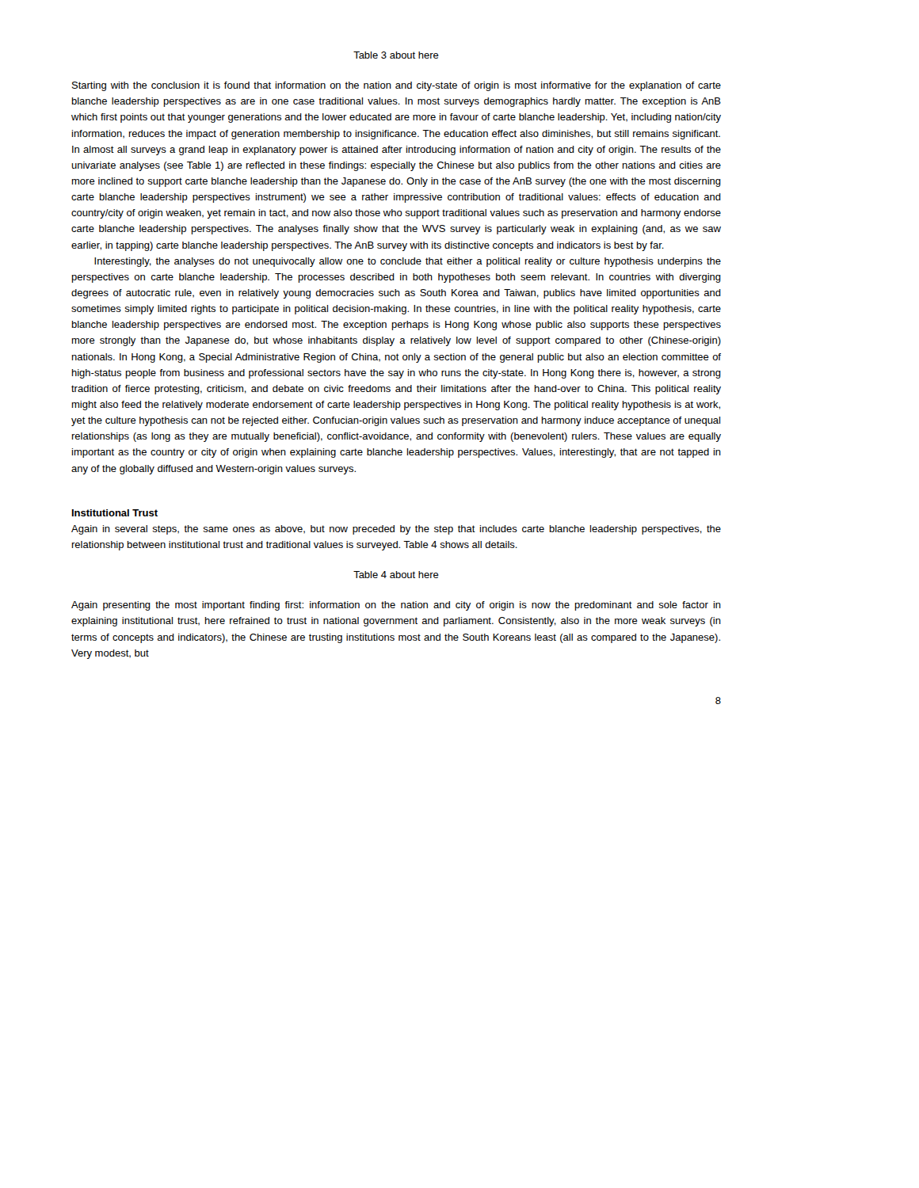Table 3 about here
Starting with the conclusion it is found that information on the nation and city-state of origin is most informative for the explanation of carte blanche leadership perspectives as are in one case traditional values. In most surveys demographics hardly matter. The exception is AnB which first points out that younger generations and the lower educated are more in favour of carte blanche leadership. Yet, including nation/city information, reduces the impact of generation membership to insignificance. The education effect also diminishes, but still remains significant. In almost all surveys a grand leap in explanatory power is attained after introducing information of nation and city of origin. The results of the univariate analyses (see Table 1) are reflected in these findings: especially the Chinese but also publics from the other nations and cities are more inclined to support carte blanche leadership than the Japanese do. Only in the case of the AnB survey (the one with the most discerning carte blanche leadership perspectives instrument) we see a rather impressive contribution of traditional values: effects of education and country/city of origin weaken, yet remain in tact, and now also those who support traditional values such as preservation and harmony endorse carte blanche leadership perspectives. The analyses finally show that the WVS survey is particularly weak in explaining (and, as we saw earlier, in tapping) carte blanche leadership perspectives. The AnB survey with its distinctive concepts and indicators is best by far.
Interestingly, the analyses do not unequivocally allow one to conclude that either a political reality or culture hypothesis underpins the perspectives on carte blanche leadership. The processes described in both hypotheses both seem relevant. In countries with diverging degrees of autocratic rule, even in relatively young democracies such as South Korea and Taiwan, publics have limited opportunities and sometimes simply limited rights to participate in political decision-making. In these countries, in line with the political reality hypothesis, carte blanche leadership perspectives are endorsed most. The exception perhaps is Hong Kong whose public also supports these perspectives more strongly than the Japanese do, but whose inhabitants display a relatively low level of support compared to other (Chinese-origin) nationals. In Hong Kong, a Special Administrative Region of China, not only a section of the general public but also an election committee of high-status people from business and professional sectors have the say in who runs the city-state. In Hong Kong there is, however, a strong tradition of fierce protesting, criticism, and debate on civic freedoms and their limitations after the hand-over to China. This political reality might also feed the relatively moderate endorsement of carte leadership perspectives in Hong Kong. The political reality hypothesis is at work, yet the culture hypothesis can not be rejected either. Confucian-origin values such as preservation and harmony induce acceptance of unequal relationships (as long as they are mutually beneficial), conflict-avoidance, and conformity with (benevolent) rulers. These values are equally important as the country or city of origin when explaining carte blanche leadership perspectives. Values, interestingly, that are not tapped in any of the globally diffused and Western-origin values surveys.
Institutional Trust
Again in several steps, the same ones as above, but now preceded by the step that includes carte blanche leadership perspectives, the relationship between institutional trust and traditional values is surveyed. Table 4 shows all details.
Table 4 about here
Again presenting the most important finding first: information on the nation and city of origin is now the predominant and sole factor in explaining institutional trust, here refrained to trust in national government and parliament. Consistently, also in the more weak surveys (in terms of concepts and indicators), the Chinese are trusting institutions most and the South Koreans least (all as compared to the Japanese). Very modest, but
8